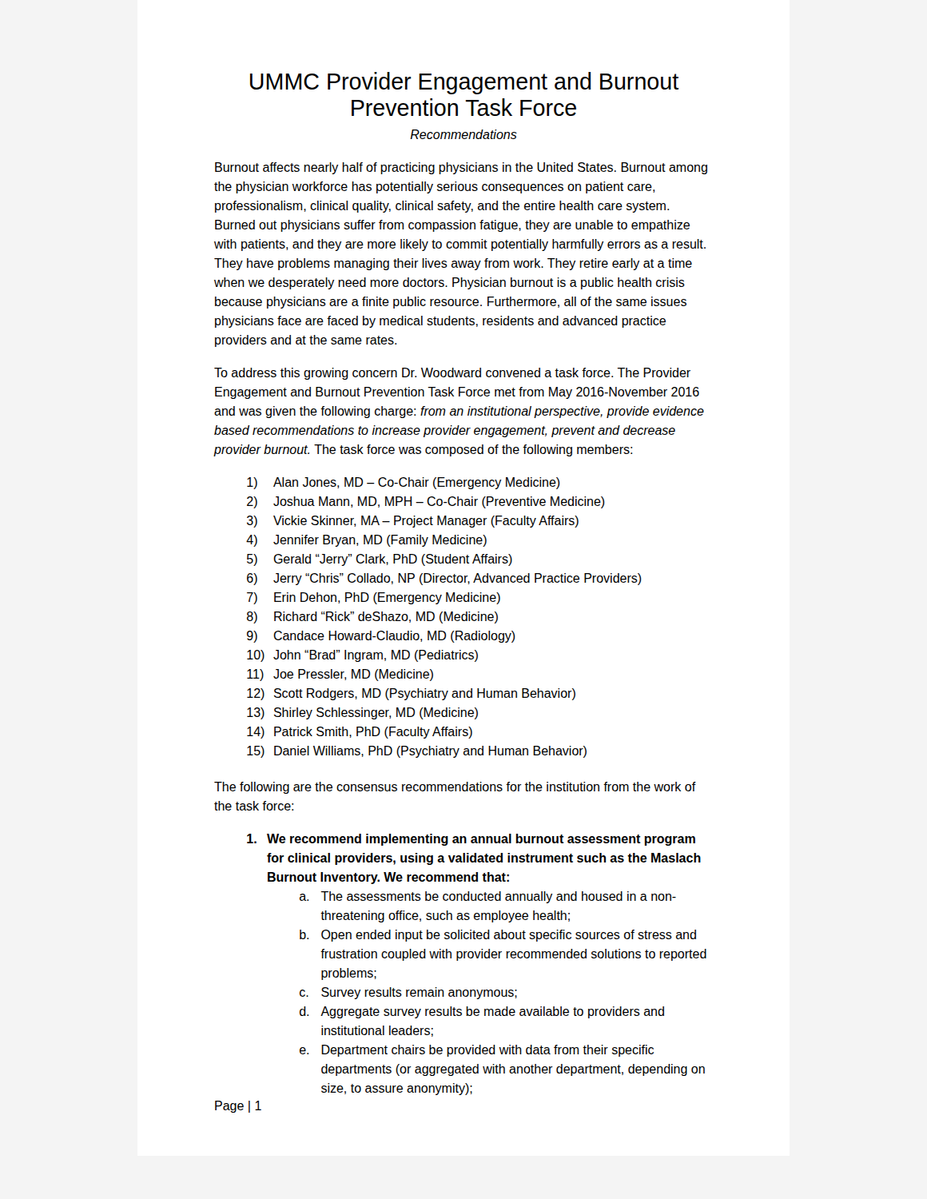UMMC Provider Engagement and Burnout Prevention Task Force
Recommendations
Burnout affects nearly half of practicing physicians in the United States. Burnout among the physician workforce has potentially serious consequences on patient care, professionalism, clinical quality, clinical safety, and the entire health care system. Burned out physicians suffer from compassion fatigue, they are unable to empathize with patients, and they are more likely to commit potentially harmfully errors as a result. They have problems managing their lives away from work. They retire early at a time when we desperately need more doctors. Physician burnout is a public health crisis because physicians are a finite public resource. Furthermore, all of the same issues physicians face are faced by medical students, residents and advanced practice providers and at the same rates.
To address this growing concern Dr. Woodward convened a task force. The Provider Engagement and Burnout Prevention Task Force met from May 2016-November 2016 and was given the following charge: from an institutional perspective, provide evidence based recommendations to increase provider engagement, prevent and decrease provider burnout. The task force was composed of the following members:
1) Alan Jones, MD – Co-Chair (Emergency Medicine)
2) Joshua Mann, MD, MPH – Co-Chair (Preventive Medicine)
3) Vickie Skinner, MA – Project Manager (Faculty Affairs)
4) Jennifer Bryan, MD (Family Medicine)
5) Gerald “Jerry” Clark, PhD (Student Affairs)
6) Jerry “Chris” Collado, NP (Director, Advanced Practice Providers)
7) Erin Dehon, PhD (Emergency Medicine)
8) Richard “Rick” deShazo, MD (Medicine)
9) Candace Howard-Claudio, MD (Radiology)
10) John “Brad” Ingram, MD (Pediatrics)
11) Joe Pressler, MD (Medicine)
12) Scott Rodgers, MD (Psychiatry and Human Behavior)
13) Shirley Schlessinger, MD (Medicine)
14) Patrick Smith, PhD (Faculty Affairs)
15) Daniel Williams, PhD (Psychiatry and Human Behavior)
The following are the consensus recommendations for the institution from the work of the task force:
1.
We recommend implementing an annual burnout assessment program for clinical providers, using a validated instrument such as the Maslach Burnout Inventory. We recommend that:
a. The assessments be conducted annually and housed in a non-threatening office, such as employee health;
b. Open ended input be solicited about specific sources of stress and frustration coupled with provider recommended solutions to reported problems;
c. Survey results remain anonymous;
d. Aggregate survey results be made available to providers and institutional leaders;
e. Department chairs be provided with data from their specific departments (or aggregated with another department, depending on size, to assure anonymity);
Page | 1